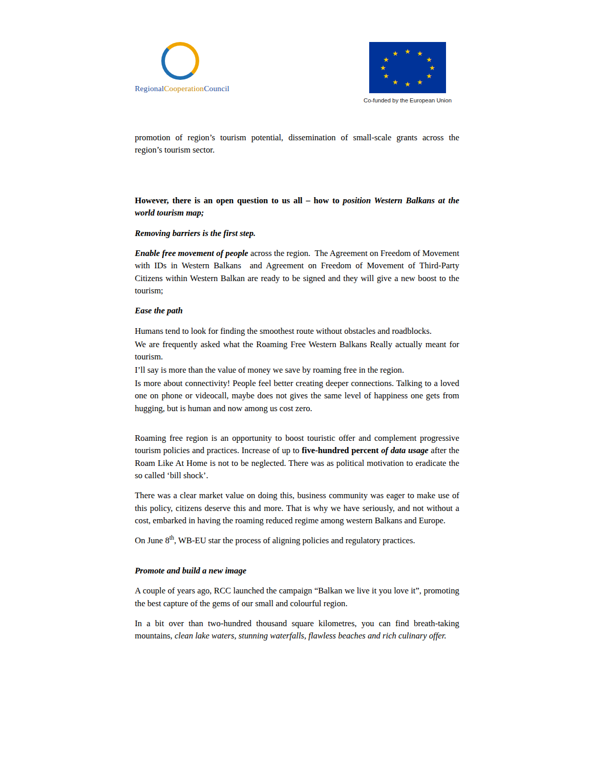Regional Cooperation Council
★ ★ ★ ★ ★ ★ ★ ★ ★ ★ ★ ★
Co-funded by the European Union
promotion of region’s tourism potential, dissemination of small-scale grants across the region’s tourism sector.
However, there is an open question to us all – how to position Western Balkans at the world tourism map;
Removing barriers is the first step.
Enable free movement of people across the region. The Agreement on Freedom of Movement with IDs in Western Balkans and Agreement on Freedom of Movement of Third-Party Citizens within Western Balkan are ready to be signed and they will give a new boost to the tourism;
Ease the path
Humans tend to look for finding the smoothest route without obstacles and roadblocks.
We are frequently asked what the Roaming Free Western Balkans Really actually meant for tourism.
I’ll say is more than the value of money we save by roaming free in the region.
Is more about connectivity! People feel better creating deeper connections. Talking to a loved one on phone or videocall, maybe does not gives the same level of happiness one gets from hugging, but is human and now among us cost zero.
Roaming free region is an opportunity to boost touristic offer and complement progressive tourism policies and practices. Increase of up to five-hundred percent of data usage after the Roam Like At Home is not to be neglected. There was as political motivation to eradicate the so called ‘bill shock’.
There was a clear market value on doing this, business community was eager to make use of this policy, citizens deserve this and more. That is why we have seriously, and not without a cost, embarked in having the roaming reduced regime among western Balkans and Europe.
On June 8th, WB-EU star the process of aligning policies and regulatory practices.
Promote and build a new image
A couple of years ago, RCC launched the campaign “Balkan we live it you love it”, promoting the best capture of the gems of our small and colourful region.
In a bit over than two-hundred thousand square kilometres, you can find breath-taking mountains, clean lake waters, stunning waterfalls, flawless beaches and rich culinary offer.